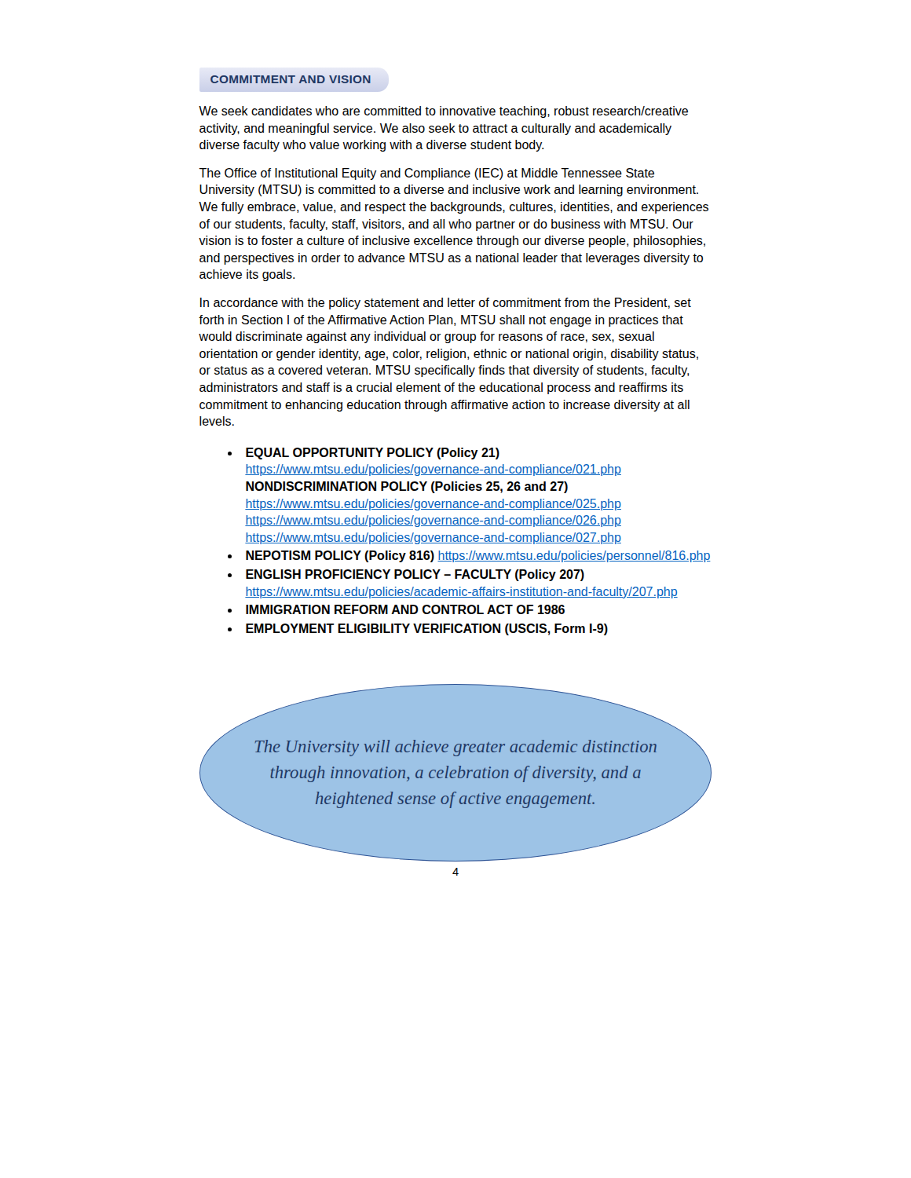COMMITMENT AND VISION
We seek candidates who are committed to innovative teaching, robust research/creative activity, and meaningful service. We also seek to attract a culturally and academically diverse faculty who value working with a diverse student body.
The Office of Institutional Equity and Compliance (IEC) at Middle Tennessee State University (MTSU) is committed to a diverse and inclusive work and learning environment. We fully embrace, value, and respect the backgrounds, cultures, identities, and experiences of our students, faculty, staff, visitors, and all who partner or do business with MTSU. Our vision is to foster a culture of inclusive excellence through our diverse people, philosophies, and perspectives in order to advance MTSU as a national leader that leverages diversity to achieve its goals.
In accordance with the policy statement and letter of commitment from the President, set forth in Section I of the Affirmative Action Plan, MTSU shall not engage in practices that would discriminate against any individual or group for reasons of race, sex, sexual orientation or gender identity, age, color, religion, ethnic or national origin, disability status, or status as a covered veteran. MTSU specifically finds that diversity of students, faculty, administrators and staff is a crucial element of the educational process and reaffirms its commitment to enhancing education through affirmative action to increase diversity at all levels.
EQUAL OPPORTUNITY POLICY (Policy 21)
https://www.mtsu.edu/policies/governance-and-compliance/021.php
NONDISCRIMINATION POLICY (Policies 25, 26 and 27)
https://www.mtsu.edu/policies/governance-and-compliance/025.php
https://www.mtsu.edu/policies/governance-and-compliance/026.php
https://www.mtsu.edu/policies/governance-and-compliance/027.php
NEPOTISM POLICY (Policy 816) https://www.mtsu.edu/policies/personnel/816.php
ENGLISH PROFICIENCY POLICY – FACULTY (Policy 207)
https://www.mtsu.edu/policies/academic-affairs-institution-and-faculty/207.php
IMMIGRATION REFORM AND CONTROL ACT OF 1986
EMPLOYMENT ELIGIBILITY VERIFICATION (USCIS, Form I-9)
The University will achieve greater academic distinction through innovation, a celebration of diversity, and a heightened sense of active engagement.
4